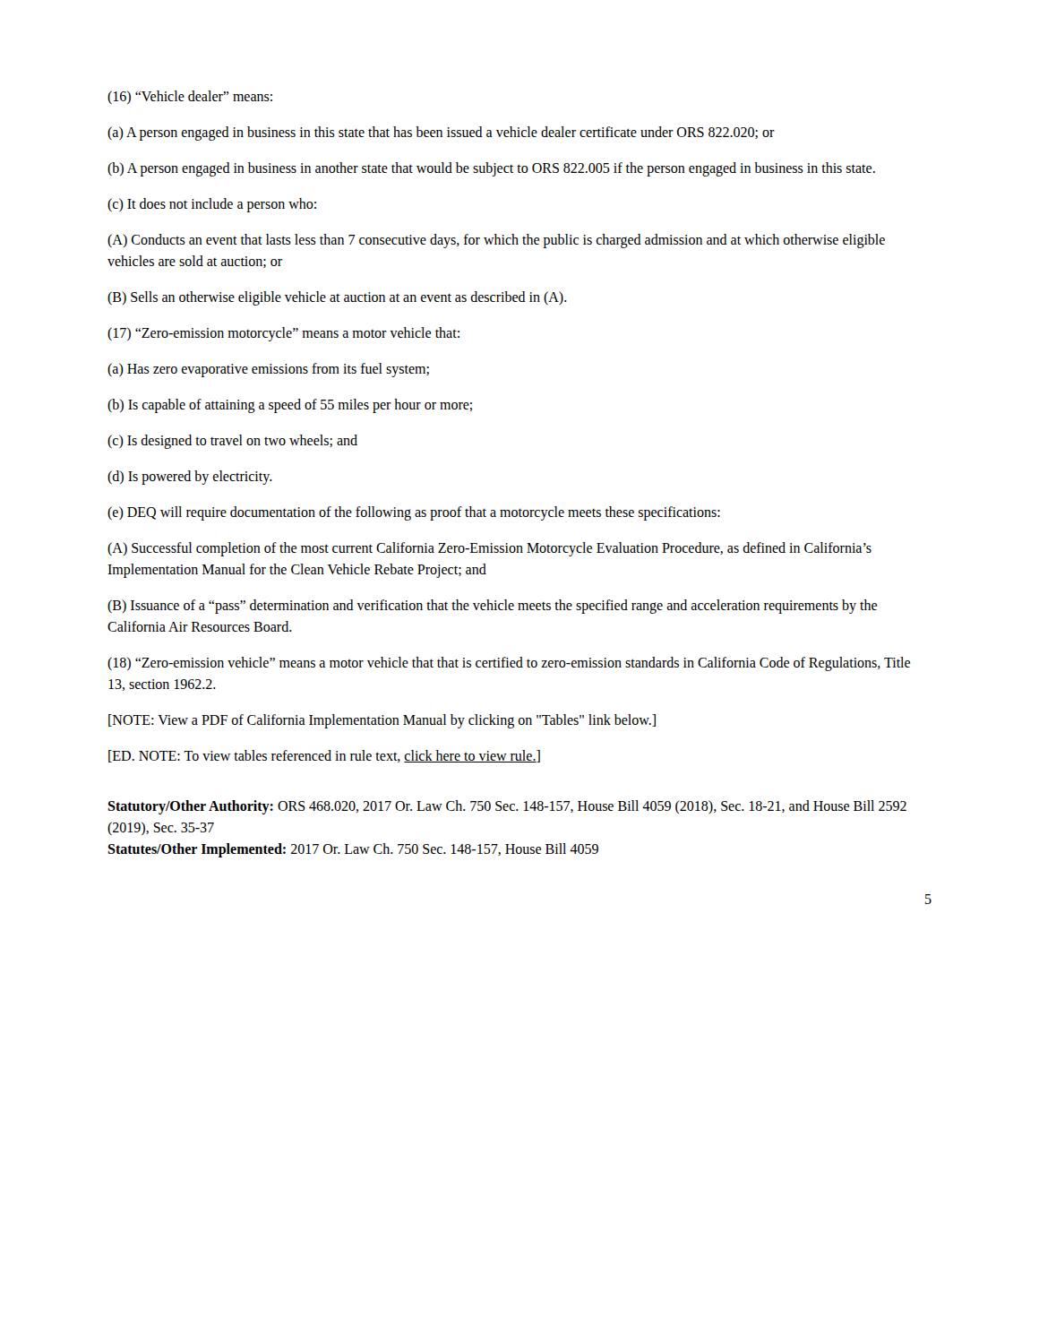(16) “Vehicle dealer” means:
(a) A person engaged in business in this state that has been issued a vehicle dealer certificate under ORS 822.020; or
(b) A person engaged in business in another state that would be subject to ORS 822.005 if the person engaged in business in this state.
(c) It does not include a person who:
(A) Conducts an event that lasts less than 7 consecutive days, for which the public is charged admission and at which otherwise eligible vehicles are sold at auction; or
(B) Sells an otherwise eligible vehicle at auction at an event as described in (A).
(17) “Zero-emission motorcycle” means a motor vehicle that:
(a) Has zero evaporative emissions from its fuel system;
(b) Is capable of attaining a speed of 55 miles per hour or more;
(c) Is designed to travel on two wheels; and
(d) Is powered by electricity.
(e) DEQ will require documentation of the following as proof that a motorcycle meets these specifications:
(A) Successful completion of the most current California Zero-Emission Motorcycle Evaluation Procedure, as defined in California’s Implementation Manual for the Clean Vehicle Rebate Project; and
(B) Issuance of a “pass” determination and verification that the vehicle meets the specified range and acceleration requirements by the California Air Resources Board.
(18) “Zero-emission vehicle” means a motor vehicle that that is certified to zero-emission standards in California Code of Regulations, Title 13, section 1962.2.
[NOTE: View a PDF of California Implementation Manual by clicking on "Tables" link below.]
[ED. NOTE: To view tables referenced in rule text, click here to view rule.]
Statutory/Other Authority: ORS 468.020, 2017 Or. Law Ch. 750 Sec. 148-157, House Bill 4059 (2018), Sec. 18-21, and House Bill 2592 (2019), Sec. 35-37
Statutes/Other Implemented: 2017 Or. Law Ch. 750 Sec. 148-157, House Bill 4059
5